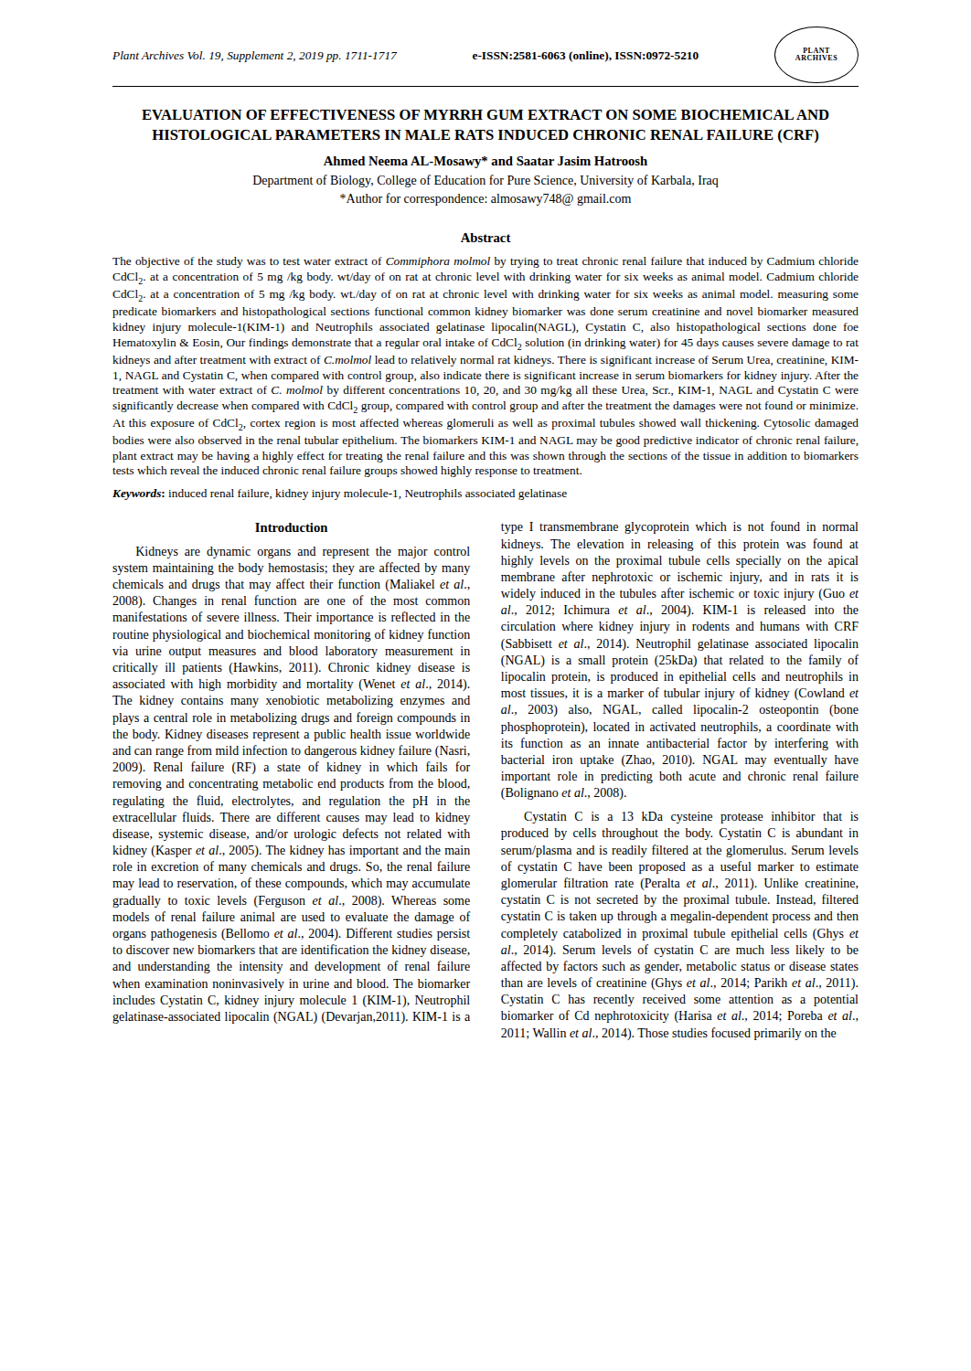Plant Archives Vol. 19, Supplement 2, 2019 pp. 1711-1717
e-ISSN:2581-6063 (online), ISSN:0972-5210
PLANT
ARCHIVES
Evaluation of Effectiveness of Myrrh Gum Extract on Some Biochemical and Histological Parameters in Male Rats Induced Chronic Renal Failure (CRF)
Ahmed Neema AL-Mosawy* and Saatar Jasim Hatroosh
Department of Biology, College of Education for Pure Science, University of Karbala, Iraq
*Author for correspondence: almosawy748@ gmail.com
Abstract
The objective of the study was to test water extract of Commiphora molmol by trying to treat chronic renal failure that induced by Cadmium chloride CdCl2. at a concentration of 5 mg /kg body. wt/day of on rat at chronic level with drinking water for six weeks as animal model. Cadmium chloride CdCl2. at a concentration of 5 mg /kg body. wt./day of on rat at chronic level with drinking water for six weeks as animal model. measuring some predicate biomarkers and histopathological sections functional common kidney biomarker was done serum creatinine and novel biomarker measured kidney injury molecule-1(KIM-1) and Neutrophils associated gelatinase lipocalin(NAGL), Cystatin C, also histopathological sections done foe Hematoxylin & Eosin, Our findings demonstrate that a regular oral intake of CdCl2 solution (in drinking water) for 45 days causes severe damage to rat kidneys and after treatment with extract of C.molmol lead to relatively normal rat kidneys. There is significant increase of Serum Urea, creatinine, KIM-1, NAGL and Cystatin C, when compared with control group, also indicate there is significant increase in serum biomarkers for kidney injury. After the treatment with water extract of C. molmol by different concentrations 10, 20, and 30 mg/kg all these Urea, Scr., KIM-1, NAGL and Cystatin C were significantly decrease when compared with CdCl2 group, compared with control group and after the treatment the damages were not found or minimize. At this exposure of CdCl2, cortex region is most affected whereas glomeruli as well as proximal tubules showed wall thickening. Cytosolic damaged bodies were also observed in the renal tubular epithelium. The biomarkers KIM-1 and NAGL may be good predictive indicator of chronic renal failure, plant extract may be having a highly effect for treating the renal failure and this was shown through the sections of the tissue in addition to biomarkers tests which reveal the induced chronic renal failure groups showed highly response to treatment.
Keywords: induced renal failure, kidney injury molecule-1, Neutrophils associated gelatinase
Introduction
Kidneys are dynamic organs and represent the major control system maintaining the body hemostasis; they are affected by many chemicals and drugs that may affect their function (Maliakel et al., 2008). Changes in renal function are one of the most common manifestations of severe illness. Their importance is reflected in the routine physiological and biochemical monitoring of kidney function via urine output measures and blood laboratory measurement in critically ill patients (Hawkins, 2011). Chronic kidney disease is associated with high morbidity and mortality (Wenet et al., 2014). The kidney contains many xenobiotic metabolizing enzymes and plays a central role in metabolizing drugs and foreign compounds in the body. Kidney diseases represent a public health issue worldwide and can range from mild infection to dangerous kidney failure (Nasri, 2009). Renal failure (RF) a state of kidney in which fails for removing and concentrating metabolic end products from the blood, regulating the fluid, electrolytes, and regulation the pH in the extracellular fluids. There are different causes may lead to kidney disease, systemic disease, and/or urologic defects not related with kidney (Kasper et al., 2005). The kidney has important and the main role in excretion of many chemicals and drugs. So, the renal failure may lead to reservation, of these compounds, which may accumulate gradually to toxic levels (Ferguson et al., 2008). Whereas some models of renal failure animal are used to evaluate the damage of organs pathogenesis (Bellomo et al., 2004). Different studies persist to discover new biomarkers that are identification the kidney disease, and understanding the intensity and development of renal failure when examination noninvasively in urine and blood. The biomarker includes Cystatin C, kidney injury molecule 1 (KIM-1), Neutrophil gelatinase-associated lipocalin (NGAL) (Devarjan,2011). KIM-1 is a type I transmembrane glycoprotein which is not found in normal kidneys. The elevation in releasing of this protein was found at highly levels on the proximal tubule cells specially on the apical membrane after nephrotoxic or ischemic injury, and in rats it is widely induced in the tubules after ischemic or toxic injury (Guo et al., 2012; Ichimura et al., 2004). KIM-1 is released into the circulation where kidney injury in rodents and humans with CRF (Sabbisett et al., 2014). Neutrophil gelatinase associated lipocalin (NGAL) is a small protein (25kDa) that related to the family of lipocalin protein, is produced in epithelial cells and neutrophils in most tissues, it is a marker of tubular injury of kidney (Cowland et al., 2003) also, NGAL, called lipocalin-2 osteopontin (bone phosphoprotein), located in activated neutrophils, a coordinate with its function as an innate antibacterial factor by interfering with bacterial iron uptake (Zhao, 2010). NGAL may eventually have important role in predicting both acute and chronic renal failure (Bolignano et al., 2008).
Cystatin C is a 13 kDa cysteine protease inhibitor that is produced by cells throughout the body. Cystatin C is abundant in serum/plasma and is readily filtered at the glomerulus. Serum levels of cystatin C have been proposed as a useful marker to estimate glomerular filtration rate (Peralta et al., 2011). Unlike creatinine, cystatin C is not secreted by the proximal tubule. Instead, filtered cystatin C is taken up through a megalin-dependent process and then completely catabolized in proximal tubule epithelial cells (Ghys et al., 2014). Serum levels of cystatin C are much less likely to be affected by factors such as gender, metabolic status or disease states than are levels of creatinine (Ghys et al., 2014; Parikh et al., 2011). Cystatin C has recently received some attention as a potential biomarker of Cd nephrotoxicity (Harisa et al., 2014; Poreba et al., 2011; Wallin et al., 2014). Those studies focused primarily on the